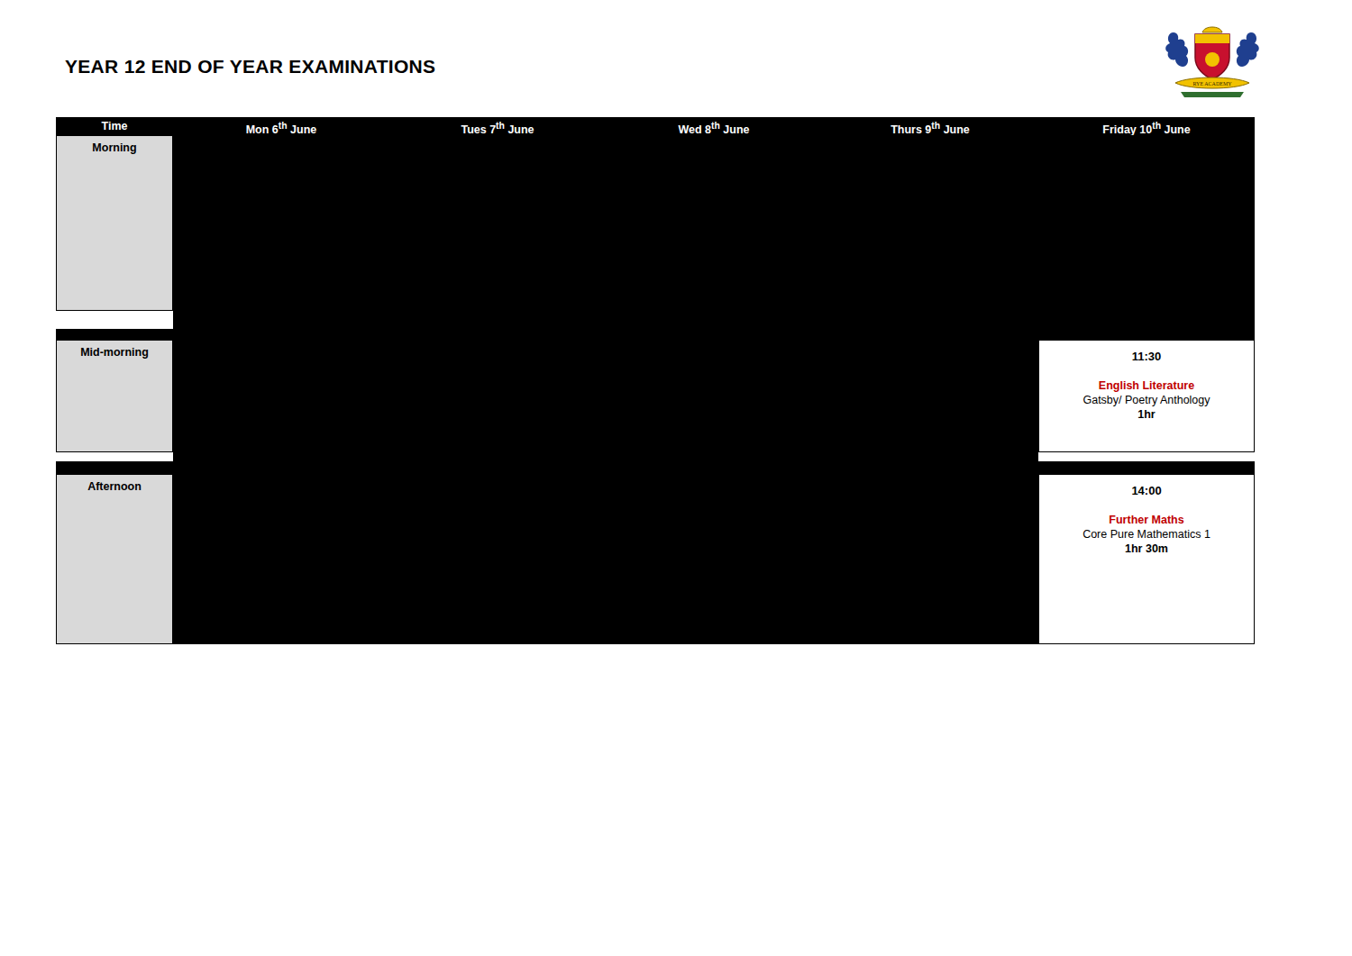YEAR 12 END OF YEAR EXAMINATIONS
RYE ACADEMY
Time
Mon 6th June
Tues 7th June
Wed 8th June
Thurs 9th June
Friday 10th June
Morning
Mid-morning
11:30
English Literature
Gatsby/ Poetry Anthology
1hr
Afternoon
14:00
Further Maths
Core Pure Mathematics 1
1hr 30m